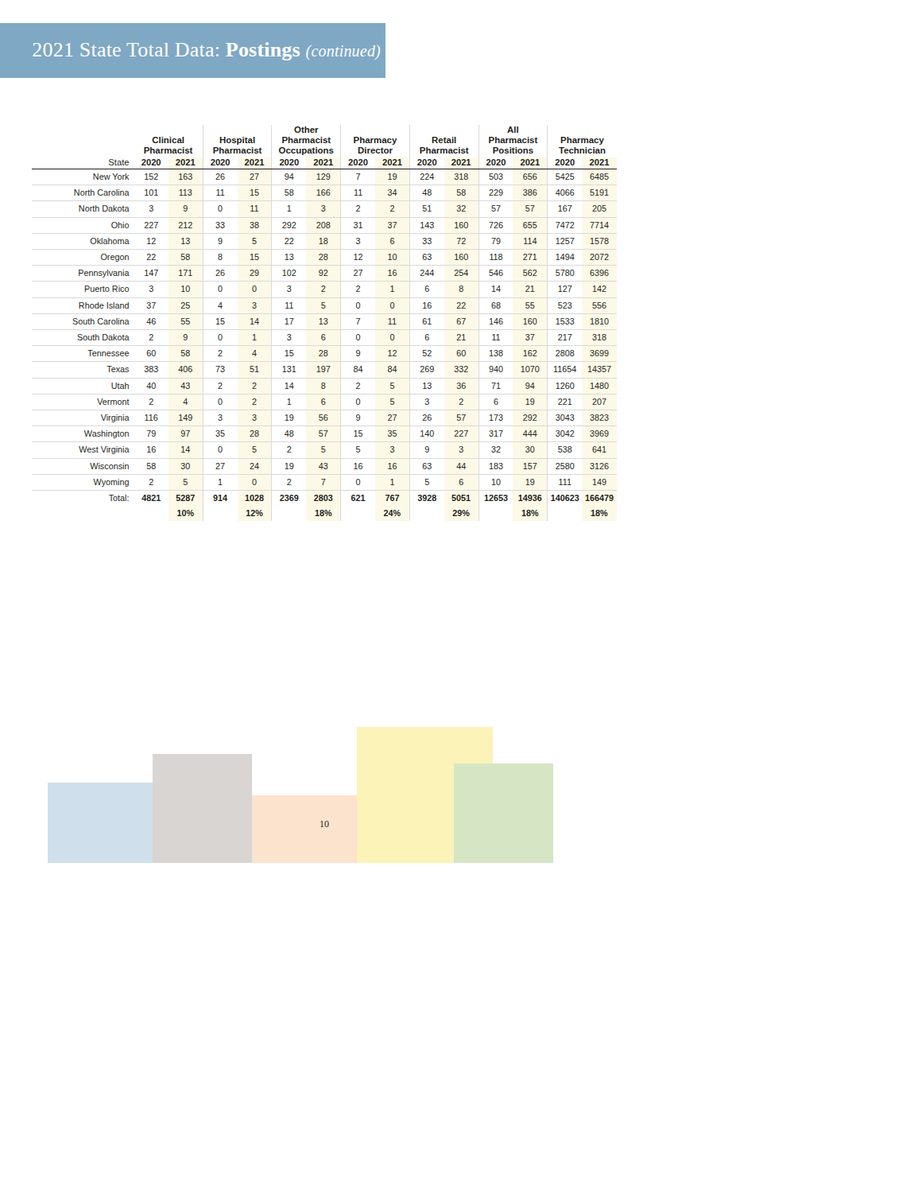2021 State Total Data: Postings (continued)
| | Clinical Pharmacist | Hospital Pharmacist | Other Pharmacist Occupations | Pharmacy Director | Retail Pharmacist | All Pharmacist Positions | Pharmacy Technician |
| --- | --- | --- | --- | --- | --- | --- | --- |
| State | 2020 | 2021 | 2020 | 2021 | 2020 | 2021 | 2020 | 2021 | 2020 | 2021 | 2020 | 2021 | 2020 | 2021 |
| New York | 152 | 163 | 26 | 27 | 94 | 129 | 7 | 19 | 224 | 318 | 503 | 656 | 5425 | 6485 |
| North Carolina | 101 | 113 | 11 | 15 | 58 | 166 | 11 | 34 | 48 | 58 | 229 | 386 | 4066 | 5191 |
| North Dakota | 3 | 9 | 0 | 11 | 1 | 3 | 2 | 2 | 51 | 32 | 57 | 57 | 167 | 205 |
| Ohio | 227 | 212 | 33 | 38 | 292 | 208 | 31 | 37 | 143 | 160 | 726 | 655 | 7472 | 7714 |
| Oklahoma | 12 | 13 | 9 | 5 | 22 | 18 | 3 | 6 | 33 | 72 | 79 | 114 | 1257 | 1578 |
| Oregon | 22 | 58 | 8 | 15 | 13 | 28 | 12 | 10 | 63 | 160 | 118 | 271 | 1494 | 2072 |
| Pennsylvania | 147 | 171 | 26 | 29 | 102 | 92 | 27 | 16 | 244 | 254 | 546 | 562 | 5780 | 6396 |
| Puerto Rico | 3 | 10 | 0 | 0 | 3 | 2 | 2 | 1 | 6 | 8 | 14 | 21 | 127 | 142 |
| Rhode Island | 37 | 25 | 4 | 3 | 11 | 5 | 0 | 0 | 16 | 22 | 68 | 55 | 523 | 556 |
| South Carolina | 46 | 55 | 15 | 14 | 17 | 13 | 7 | 11 | 61 | 67 | 146 | 160 | 1533 | 1810 |
| South Dakota | 2 | 9 | 0 | 1 | 3 | 6 | 0 | 0 | 6 | 21 | 11 | 37 | 217 | 318 |
| Tennessee | 60 | 58 | 2 | 4 | 15 | 28 | 9 | 12 | 52 | 60 | 138 | 162 | 2808 | 3699 |
| Texas | 383 | 406 | 73 | 51 | 131 | 197 | 84 | 84 | 269 | 332 | 940 | 1070 | 11654 | 14357 |
| Utah | 40 | 43 | 2 | 2 | 14 | 8 | 2 | 5 | 13 | 36 | 71 | 94 | 1260 | 1480 |
| Vermont | 2 | 4 | 0 | 2 | 1 | 6 | 0 | 5 | 3 | 2 | 6 | 19 | 221 | 207 |
| Virginia | 116 | 149 | 3 | 3 | 19 | 56 | 9 | 27 | 26 | 57 | 173 | 292 | 3043 | 3823 |
| Washington | 79 | 97 | 35 | 28 | 48 | 57 | 15 | 35 | 140 | 227 | 317 | 444 | 3042 | 3969 |
| West Virginia | 16 | 14 | 0 | 5 | 2 | 5 | 5 | 3 | 9 | 3 | 32 | 30 | 538 | 641 |
| Wisconsin | 58 | 30 | 27 | 24 | 19 | 43 | 16 | 16 | 63 | 44 | 183 | 157 | 2580 | 3126 |
| Wyoming | 2 | 5 | 1 | 0 | 2 | 7 | 0 | 1 | 5 | 6 | 10 | 19 | 111 | 149 |
| Total: | 4821 | 5287 | 914 | 1028 | 2369 | 2803 | 621 | 767 | 3928 | 5051 | 12653 | 14936 | 140623 | 166479 |
| | | 10% | | 12% | | 18% | | 24% | | 29% | | 18% | | 18% |
10